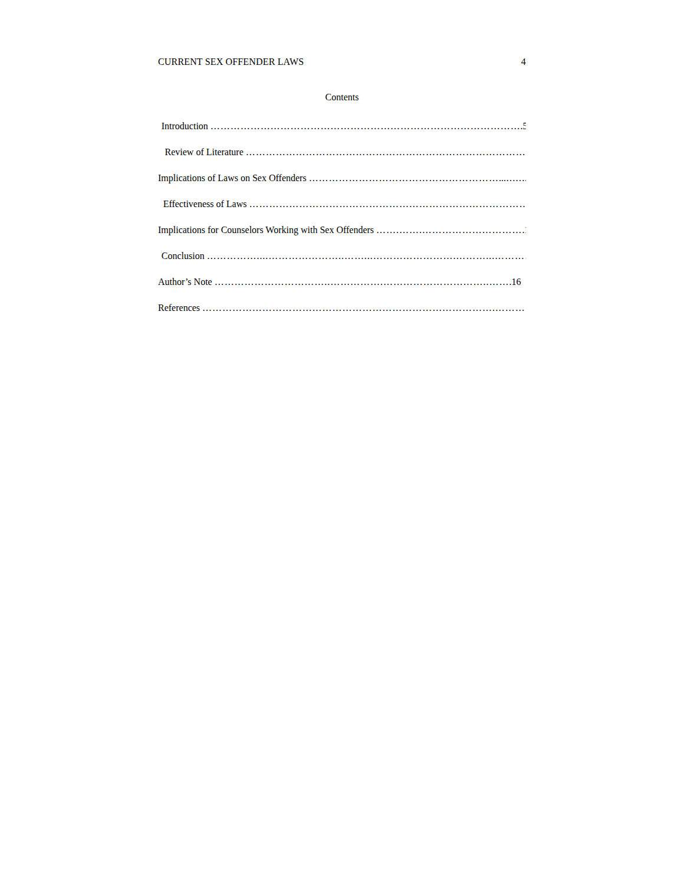Current Sex Offender Laws 4
Contents
Introduction ………………………………………………………………………………….5
Review of Literature …………………………………………………………………………...6
Implications of Laws on Sex Offenders …………………………………………………...…….10
Effectiveness of Laws …………………………………………………………………………...11
Implications for Counselors Working with Sex Offenders …….…….………………………….13
Conclusion ……………....…………………..……...…………………….………...…………14
Author’s Note ……………………………..…………….…………………………..…….16
References …………………………………………………………………………….………17